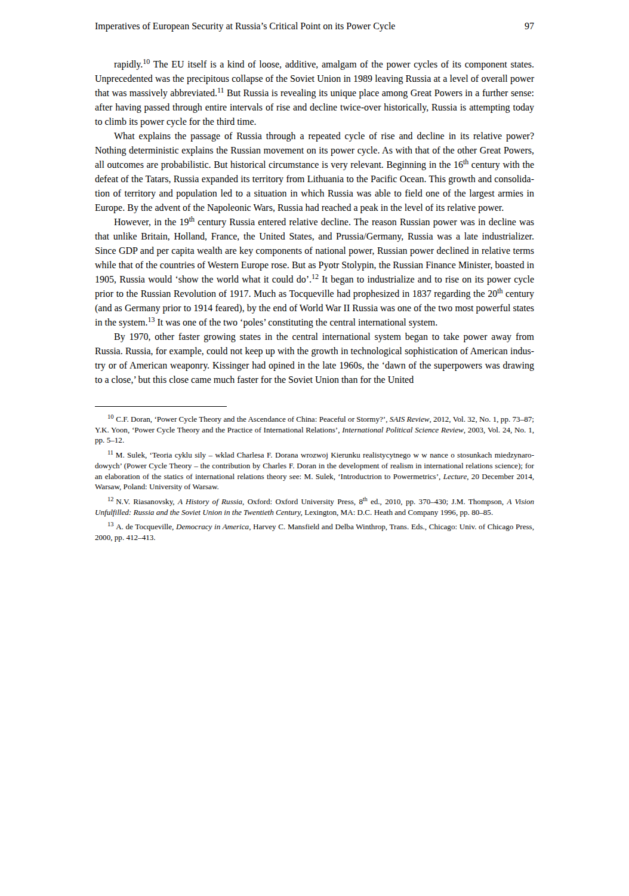Imperatives of European Security at Russia’s Critical Point on its Power Cycle 97
rapidly.10 The EU itself is a kind of loose, additive, amalgam of the power cycles of its component states. Unprecedented was the precipitous collapse of the Soviet Union in 1989 leaving Russia at a level of overall power that was massively abbreviated.11 But Russia is revealing its unique place among Great Powers in a further sense: after having passed through entire intervals of rise and decline twice-over historically, Russia is attempting today to climb its power cycle for the third time.
What explains the passage of Russia through a repeated cycle of rise and decline in its relative power? Nothing deterministic explains the Russian movement on its power cycle. As with that of the other Great Powers, all outcomes are probabilistic. But historical circumstance is very relevant. Beginning in the 16th century with the defeat of the Tatars, Russia expanded its territory from Lithuania to the Pacific Ocean. This growth and consolidation of territory and population led to a situation in which Russia was able to field one of the largest armies in Europe. By the advent of the Napoleonic Wars, Russia had reached a peak in the level of its relative power.
However, in the 19th century Russia entered relative decline. The reason Russian power was in decline was that unlike Britain, Holland, France, the United States, and Prussia/Germany, Russia was a late industrializer. Since GDP and per capita wealth are key components of national power, Russian power declined in relative terms while that of the countries of Western Europe rose. But as Pyotr Stolypin, the Russian Finance Minister, boasted in 1905, Russia would ‘show the world what it could do’.12 It began to industrialize and to rise on its power cycle prior to the Russian Revolution of 1917. Much as Tocqueville had prophesized in 1837 regarding the 20th century (and as Germany prior to 1914 feared), by the end of World War II Russia was one of the two most powerful states in the system.13 It was one of the two ‘poles’ constituting the central international system.
By 1970, other faster growing states in the central international system began to take power away from Russia. Russia, for example, could not keep up with the growth in technological sophistication of American industry or of American weaponry. Kissinger had opined in the late 1960s, the ‘dawn of the superpowers was drawing to a close,’ but this close came much faster for the Soviet Union than for the United
10 C.F. Doran, ‘Power Cycle Theory and the Ascendance of China: Peaceful or Stormy?’, SAIS Review, 2012, Vol. 32, No. 1, pp. 73–87; Y.K. Yoon, ‘Power Cycle Theory and the Practice of International Relations’, International Political Science Review, 2003, Vol. 24, No. 1, pp. 5–12.
11 M. Sulek, ‘Teoria cyklu sily – wklad Charlesa F. Dorana wrozwoj Kierunku realistycytnego w w nance o stosunkach miedzynarodowych’ (Power Cycle Theory – the contribution by Charles F. Doran in the development of realism in international relations science); for an elaboration of the statics of international relations theory see: M. Sulek, ‘Introductrion to Powermetrics’, Lecture, 20 December 2014, Warsaw, Poland: University of Warsaw.
12 N.V. Riasanovsky, A History of Russia, Oxford: Oxford University Press, 8th ed., 2010, pp. 370–430; J.M. Thompson, A Vision Unfulfilled: Russia and the Soviet Union in the Twentieth Century, Lexington, MA: D.C. Heath and Company 1996, pp. 80–85.
13 A. de Tocqueville, Democracy in America, Harvey C. Mansfield and Delba Winthrop, Trans. Eds., Chicago: Univ. of Chicago Press, 2000, pp. 412–413.